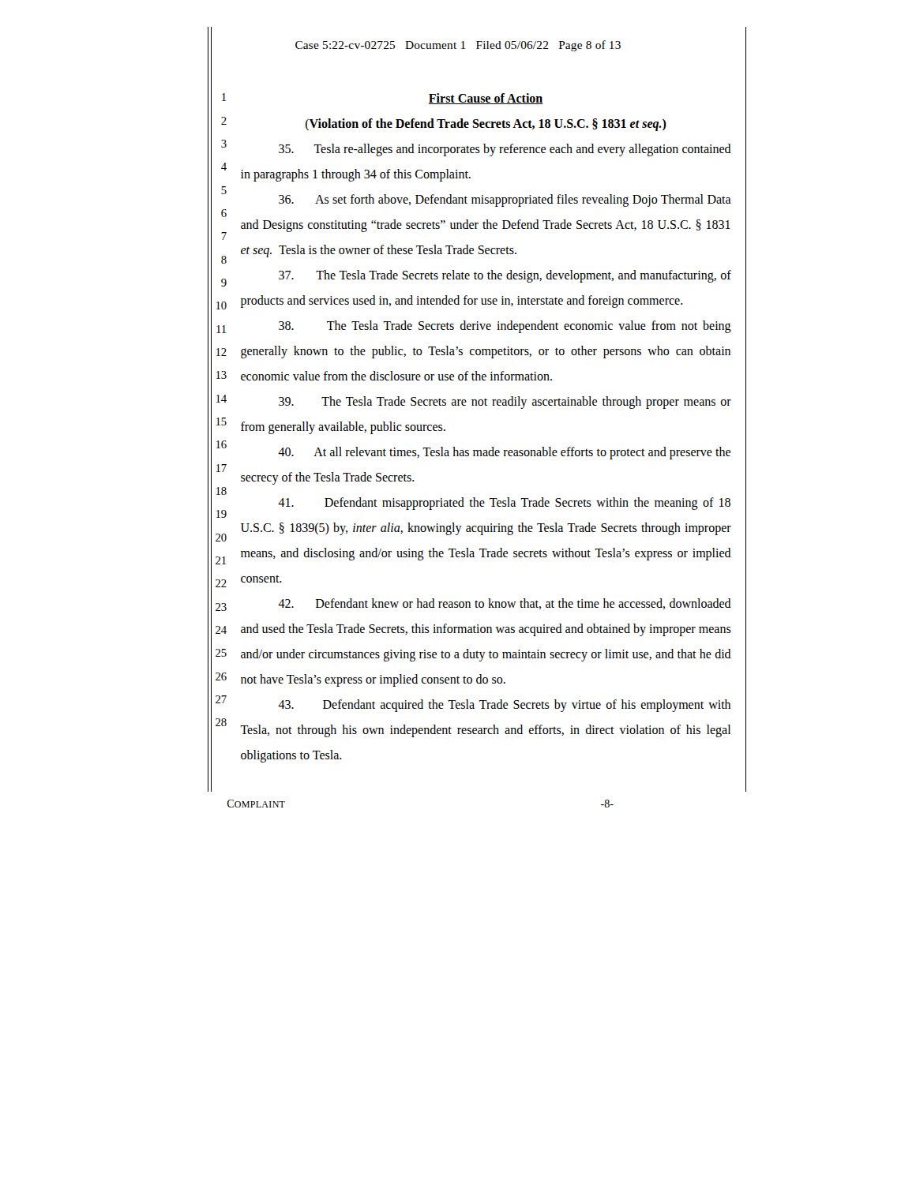Case 5:22-cv-02725 Document 1 Filed 05/06/22 Page 8 of 13
1
2
3
4
5
6
7
8
9
10
11
12
13
14
15
16
17
18
19
20
21
22
23
24
25
26
27
28
First Cause of Action
(Violation of the Defend Trade Secrets Act, 18 U.S.C. § 1831 et seq.)
35. Tesla re-alleges and incorporates by reference each and every allegation contained in paragraphs 1 through 34 of this Complaint.
36. As set forth above, Defendant misappropriated files revealing Dojo Thermal Data and Designs constituting “trade secrets” under the Defend Trade Secrets Act, 18 U.S.C. § 1831 et seq. Tesla is the owner of these Tesla Trade Secrets.
37. The Tesla Trade Secrets relate to the design, development, and manufacturing, of products and services used in, and intended for use in, interstate and foreign commerce.
38. The Tesla Trade Secrets derive independent economic value from not being generally known to the public, to Tesla’s competitors, or to other persons who can obtain economic value from the disclosure or use of the information.
39. The Tesla Trade Secrets are not readily ascertainable through proper means or from generally available, public sources.
40. At all relevant times, Tesla has made reasonable efforts to protect and preserve the secrecy of the Tesla Trade Secrets.
41. Defendant misappropriated the Tesla Trade Secrets within the meaning of 18 U.S.C. § 1839(5) by, inter alia, knowingly acquiring the Tesla Trade Secrets through improper means, and disclosing and/or using the Tesla Trade secrets without Tesla’s express or implied consent.
42. Defendant knew or had reason to know that, at the time he accessed, downloaded and used the Tesla Trade Secrets, this information was acquired and obtained by improper means and/or under circumstances giving rise to a duty to maintain secrecy or limit use, and that he did not have Tesla’s express or implied consent to do so.
43. Defendant acquired the Tesla Trade Secrets by virtue of his employment with Tesla, not through his own independent research and efforts, in direct violation of his legal obligations to Tesla.
COMPLAINT
-8-